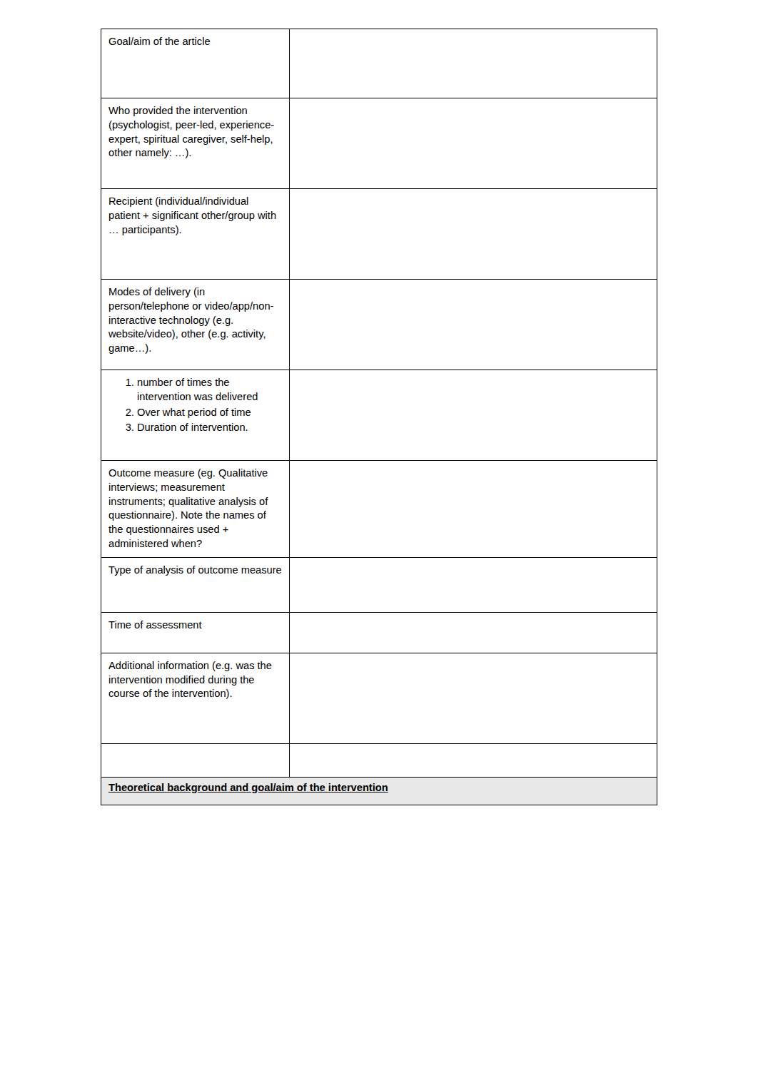| Goal/aim of the article | |
| Who provided the intervention (psychologist, peer-led, experience-expert, spiritual caregiver, self-help, other namely: …). | |
| Recipient (individual/individual patient + significant other/group with … participants). | |
| Modes of delivery (in person/telephone or video/app/non-interactive technology (e.g. website/video), other (e.g. activity, game…). | |
| number of times the intervention was delivered Over what period of time Duration of intervention. | |
| Outcome measure (eg. Qualitative interviews; measurement instruments; qualitative analysis of questionnaire). Note the names of the questionnaires used + administered when? | |
| Type of analysis of outcome measure | |
| Time of assessment | |
| Additional information (e.g. was the intervention modified during the course of the intervention). | |
| Theoretical background and goal/aim of the intervention |